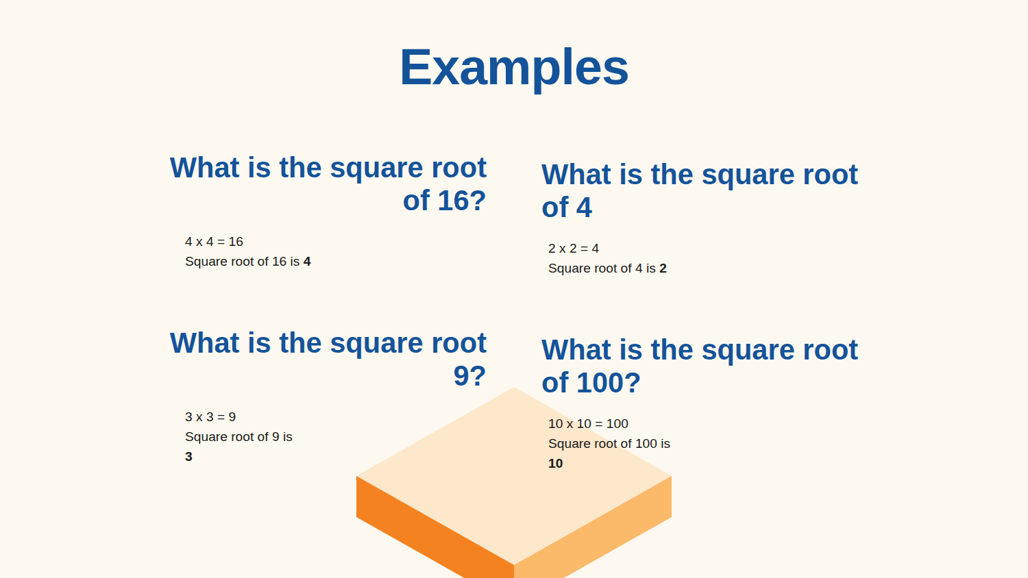Examples
What is the square root of 16?
4 x 4 = 16
Square root of 16 is 4
What is the square root of 4
2 x 2 = 4
Square root of 4 is 2
What is the square root 9?
3 x 3 = 9
Square root of 9 is
3
What is the square root of 100?
10 x 10 = 100
Square root of 100 is
10